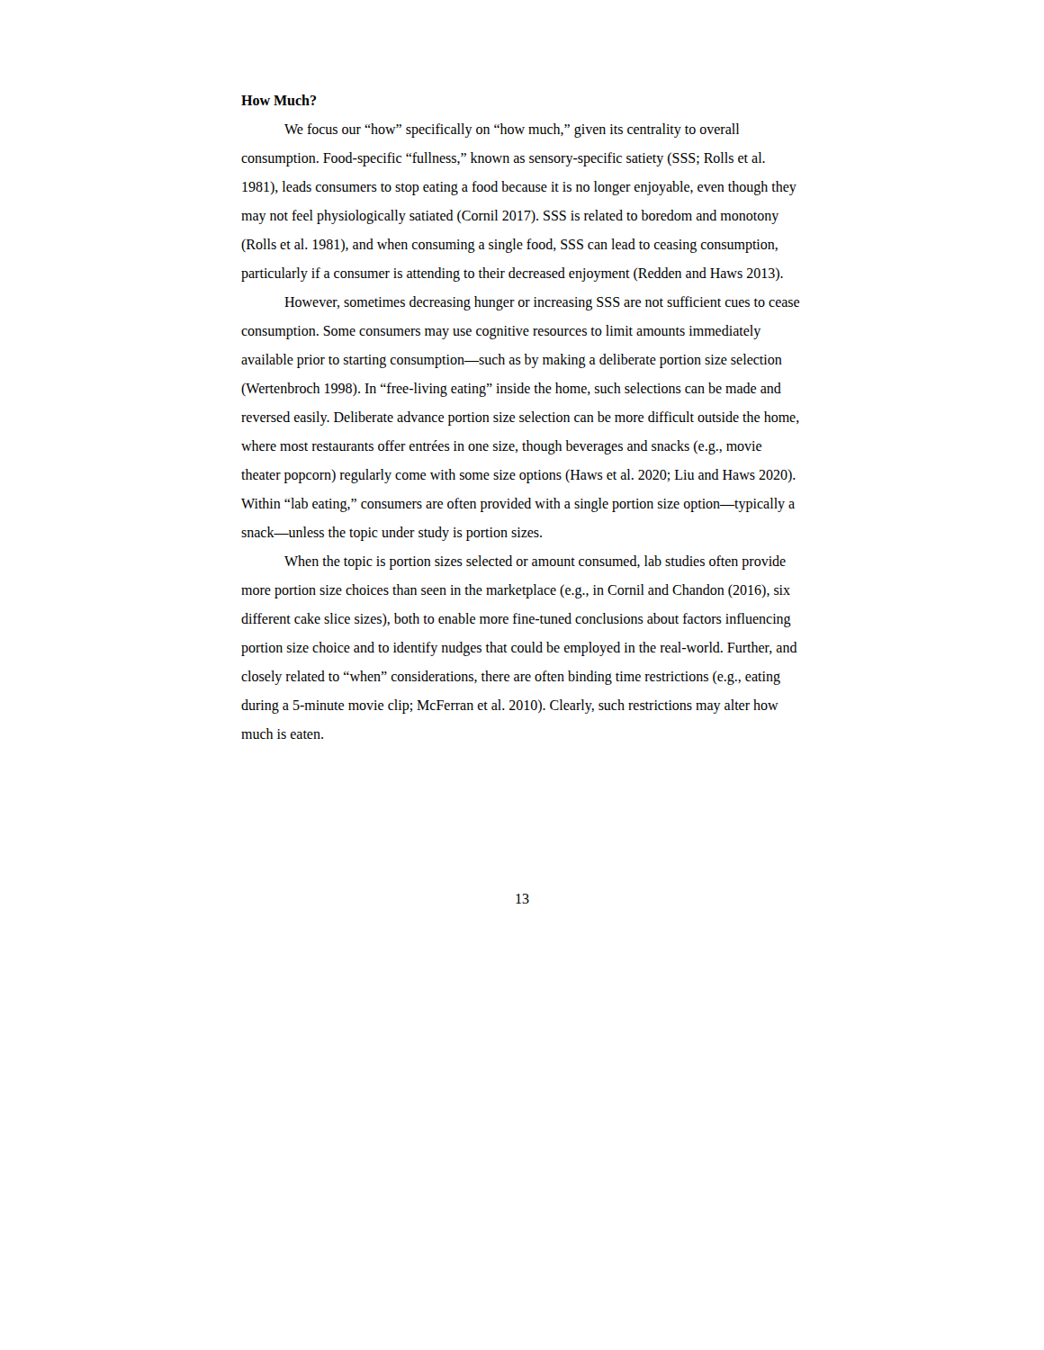How Much?
We focus our “how” specifically on “how much,” given its centrality to overall consumption. Food-specific “fullness,” known as sensory-specific satiety (SSS; Rolls et al. 1981), leads consumers to stop eating a food because it is no longer enjoyable, even though they may not feel physiologically satiated (Cornil 2017). SSS is related to boredom and monotony (Rolls et al. 1981), and when consuming a single food, SSS can lead to ceasing consumption, particularly if a consumer is attending to their decreased enjoyment (Redden and Haws 2013).
However, sometimes decreasing hunger or increasing SSS are not sufficient cues to cease consumption. Some consumers may use cognitive resources to limit amounts immediately available prior to starting consumption—such as by making a deliberate portion size selection (Wertenbroch 1998). In “free-living eating” inside the home, such selections can be made and reversed easily. Deliberate advance portion size selection can be more difficult outside the home, where most restaurants offer entrées in one size, though beverages and snacks (e.g., movie theater popcorn) regularly come with some size options (Haws et al. 2020; Liu and Haws 2020). Within “lab eating,” consumers are often provided with a single portion size option—typically a snack—unless the topic under study is portion sizes.
When the topic is portion sizes selected or amount consumed, lab studies often provide more portion size choices than seen in the marketplace (e.g., in Cornil and Chandon (2016), six different cake slice sizes), both to enable more fine-tuned conclusions about factors influencing portion size choice and to identify nudges that could be employed in the real-world. Further, and closely related to “when” considerations, there are often binding time restrictions (e.g., eating during a 5-minute movie clip; McFerran et al. 2010). Clearly, such restrictions may alter how much is eaten.
13